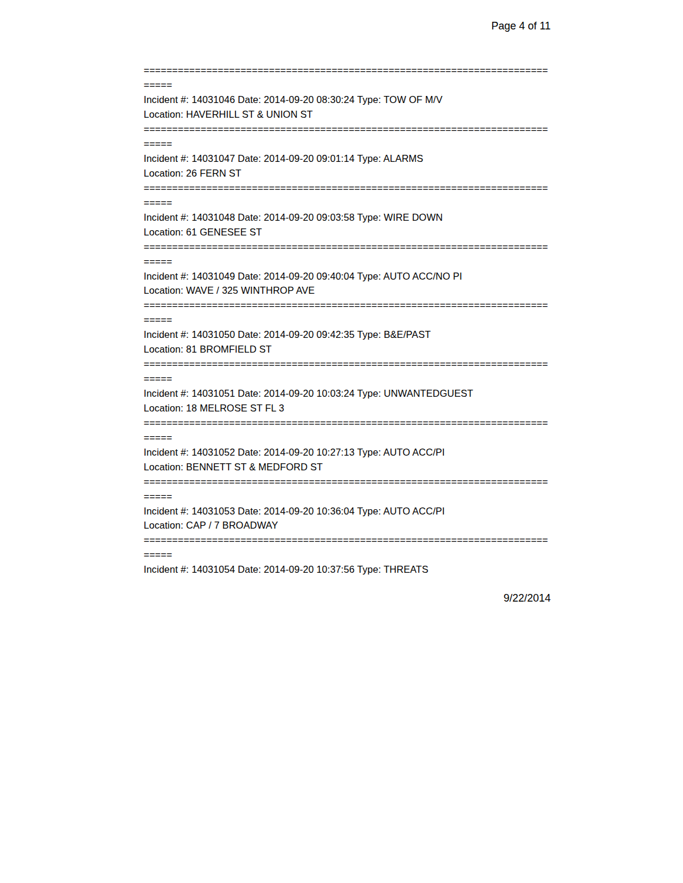Page 4 of 11
============================================================================
Incident #: 14031046 Date: 2014-09-20 08:30:24 Type: TOW OF M/V
Location: HAVERHILL ST & UNION ST
============================================================================
Incident #: 14031047 Date: 2014-09-20 09:01:14 Type: ALARMS
Location: 26 FERN ST
============================================================================
Incident #: 14031048 Date: 2014-09-20 09:03:58 Type: WIRE DOWN
Location: 61 GENESEE ST
============================================================================
Incident #: 14031049 Date: 2014-09-20 09:40:04 Type: AUTO ACC/NO PI
Location: WAVE / 325 WINTHROP AVE
============================================================================
Incident #: 14031050 Date: 2014-09-20 09:42:35 Type: B&E/PAST
Location: 81 BROMFIELD ST
============================================================================
Incident #: 14031051 Date: 2014-09-20 10:03:24 Type: UNWANTEDGUEST
Location: 18 MELROSE ST FL 3
============================================================================
Incident #: 14031052 Date: 2014-09-20 10:27:13 Type: AUTO ACC/PI
Location: BENNETT ST & MEDFORD ST
============================================================================
Incident #: 14031053 Date: 2014-09-20 10:36:04 Type: AUTO ACC/PI
Location: CAP / 7 BROADWAY
============================================================================
Incident #: 14031054 Date: 2014-09-20 10:37:56 Type: THREATS
Location: 45 RAILROAD ST
============================================================================
Incident #: 14031055 Date: 2014-09-20 10:51:36 Type: NEIGHBOR PROB
Location: 8 ATKINSON ST
============================================================================
Incident #: 14031056 Date: 2014-09-20 11:06:24 Type: ALARM/BURG
Location: LORENZO BUILDING / 599 CANAL ST
============================================================================
Incident #: 14031057 Date: 2014-09-20 11:14:11 Type: DRUG OVERDOSE
Location: 83 MANCHESTER ST
============================================================================
Incident #: 14031058 Date: 2014-09-20 11:17:54 Type: ASSSIT OTHER PD
Location: 25 SPRINGFIELD ST
============================================================================
Incident #: 14031060 Date: 2014-09-20 11:35:26 Type: ALARMS
Location: 50 BROOKFIELD ST
9/22/2014